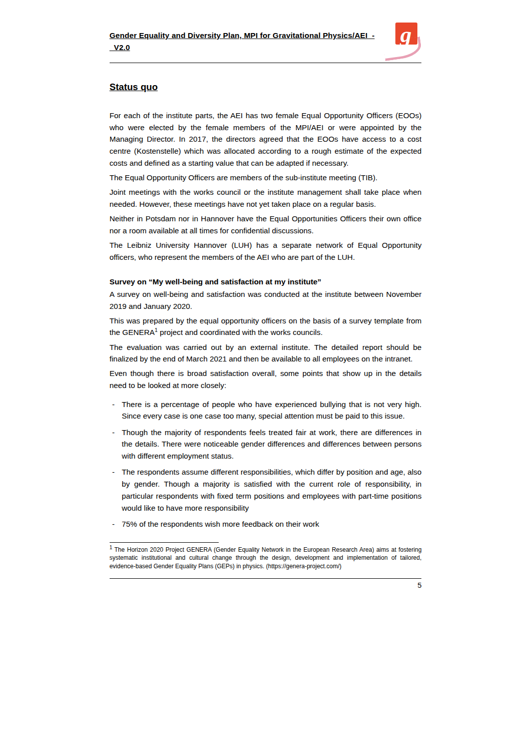Gender Equality and Diversity Plan, MPI for Gravitational Physics/AEI - V2.0
g
Status quo
For each of the institute parts, the AEI has two female Equal Opportunity Officers (EOOs) who were elected by the female members of the MPI/AEI or were appointed by the Managing Director. In 2017, the directors agreed that the EOOs have access to a cost centre (Kostenstelle) which was allocated according to a rough estimate of the expected costs and defined as a starting value that can be adapted if necessary.
The Equal Opportunity Officers are members of the sub-institute meeting (TIB).
Joint meetings with the works council or the institute management shall take place when needed. However, these meetings have not yet taken place on a regular basis.
Neither in Potsdam nor in Hannover have the Equal Opportunities Officers their own office nor a room available at all times for confidential discussions.
The Leibniz University Hannover (LUH) has a separate network of Equal Opportunity officers, who represent the members of the AEI who are part of the LUH.
Survey on “My well-being and satisfaction at my institute”
A survey on well-being and satisfaction was conducted at the institute between November 2019 and January 2020.
This was prepared by the equal opportunity officers on the basis of a survey template from the GENERA1 project and coordinated with the works councils.
The evaluation was carried out by an external institute. The detailed report should be finalized by the end of March 2021 and then be available to all employees on the intranet.
Even though there is broad satisfaction overall, some points that show up in the details need to be looked at more closely:
There is a percentage of people who have experienced bullying that is not very high. Since every case is one case too many, special attention must be paid to this issue.
Though the majority of respondents feels treated fair at work, there are differences in the details. There were noticeable gender differences and differences between persons with different employment status.
The respondents assume different responsibilities, which differ by position and age, also by gender. Though a majority is satisfied with the current role of responsibility, in particular respondents with fixed term positions and employees with part-time positions would like to have more responsibility
75% of the respondents wish more feedback on their work
1 The Horizon 2020 Project GENERA (Gender Equality Network in the European Research Area) aims at fostering systematic institutional and cultural change through the design, development and implementation of tailored, evidence-based Gender Equality Plans (GEPs) in physics. (https://genera-project.com/)
5